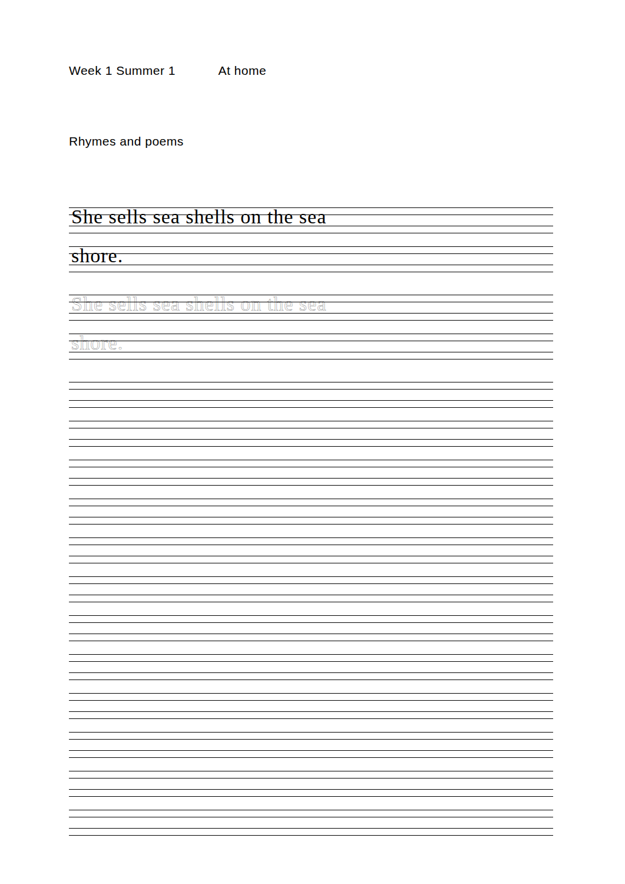Week 1 Summer 1 At home
Rhymes and poems
She sells sea shells on the sea
shore.
She sells sea shells on the sea
shore.